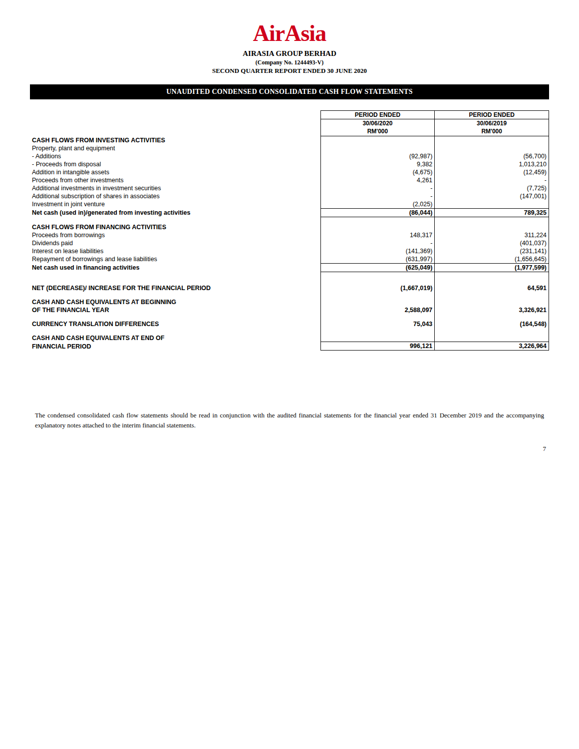AirAsia
AIRASIA GROUP BERHAD
(Company No. 1244493-V)
SECOND QUARTER REPORT ENDED 30 JUNE 2020
UNAUDITED CONDENSED CONSOLIDATED CASH FLOW STATEMENTS
| | PERIOD ENDED | PERIOD ENDED |
| | 30/06/2020 RM'000 | 30/06/2019 RM'000 |
| CASH FLOWS FROM INVESTING ACTIVITIES | | |
| Property, plant and equipment | | |
| - Additions | (92,987) | (56,700) |
| - Proceeds from disposal | 9,382 | 1,013,210 |
| Addition in intangible assets | (4,675) | (12,459) |
| Proceeds from other investments | 4,261 | - |
| Additional investments in investment securities | - | (7,725) |
| Additional subscription of shares in associates | - | (147,001) |
| Investment in joint venture | (2,025) | |
| Net cash (used in)/generated from investing activities | (86,044) | 789,325 |
| CASH FLOWS FROM FINANCING ACTIVITIES | | |
| Proceeds from borrowings | 148,317 | 311,224 |
| Dividends paid | - | (401,037) |
| Interest on lease liabilities | (141,369) | (231,141) |
| Repayment of borrowings and lease liabilities | (631,997) | (1,656,645) |
| Net cash used in financing activities | (625,049) | (1,977,599) |
| NET (DECREASE)/ INCREASE FOR THE FINANCIAL PERIOD | (1,667,019) | 64,591 |
| CASH AND CASH EQUIVALENTS AT BEGINNING | | |
| OF THE FINANCIAL YEAR | 2,588,097 | 3,326,921 |
| CURRENCY TRANSLATION DIFFERENCES | 75,043 | (164,548) |
| CASH AND CASH EQUIVALENTS AT END OF | | |
| FINANCIAL PERIOD | 996,121 | 3,226,964 |
The condensed consolidated cash flow statements should be read in conjunction with the audited financial statements for the financial year ended 31 December 2019 and the accompanying explanatory notes attached to the interim financial statements.
7